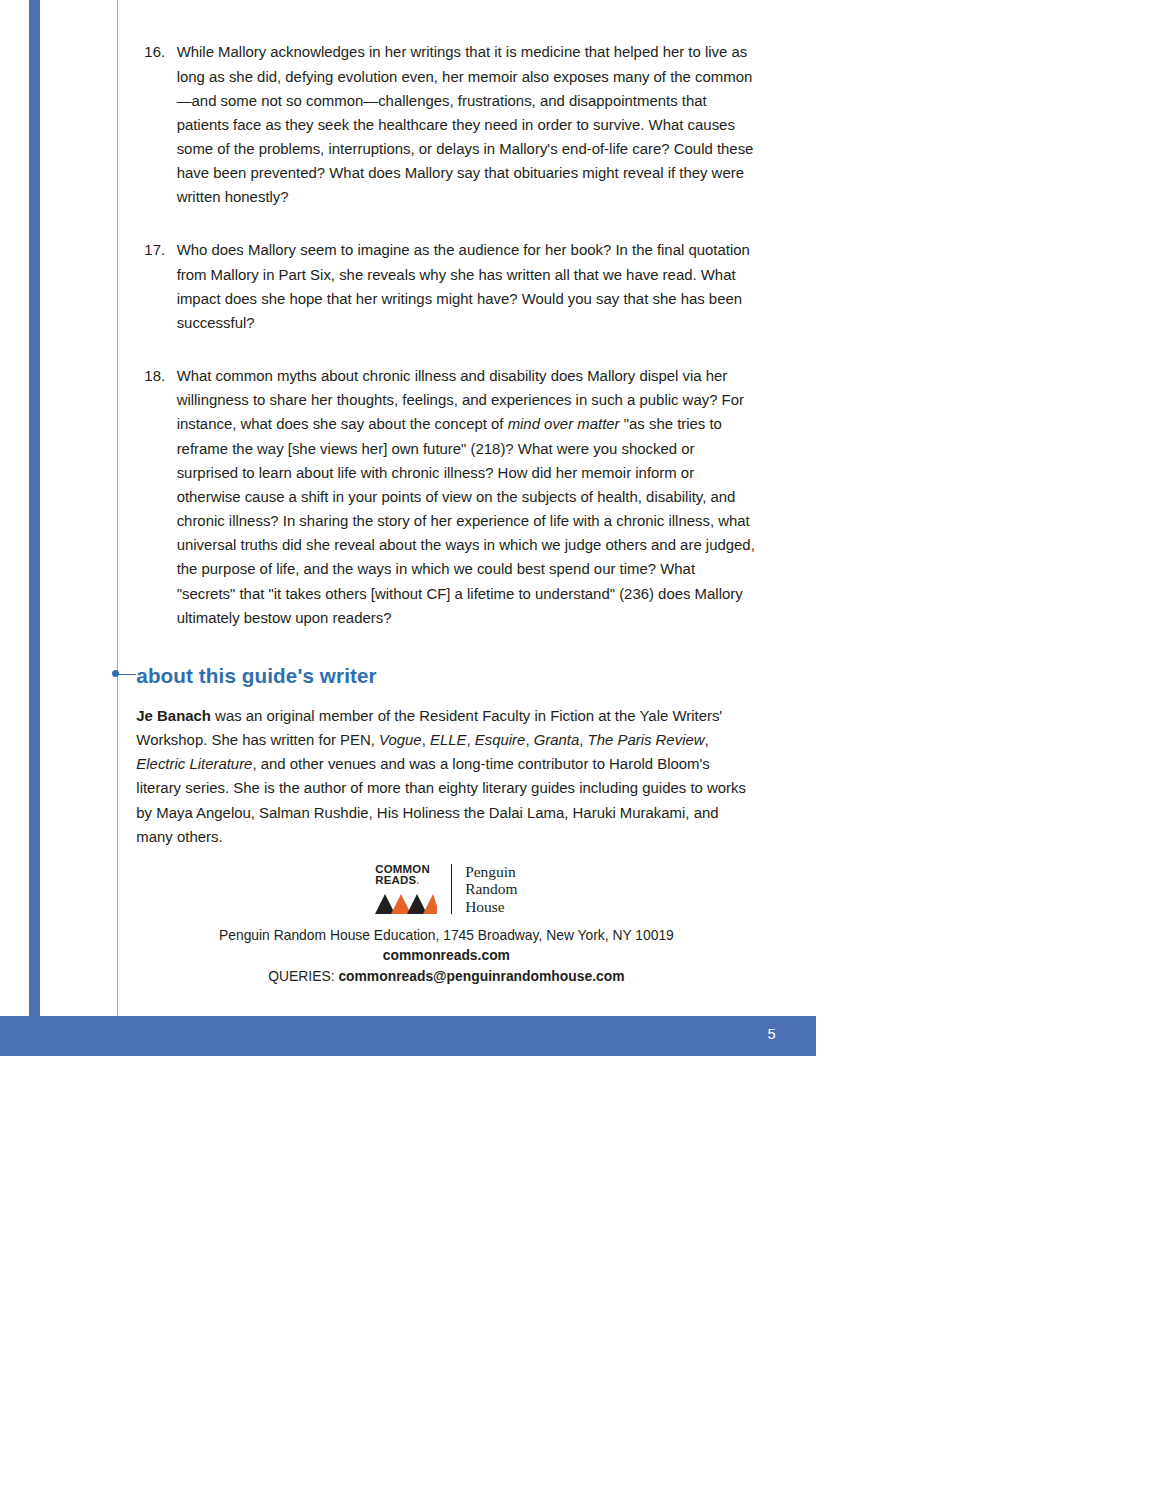16. While Mallory acknowledges in her writings that it is medicine that helped her to live as long as she did, defying evolution even, her memoir also exposes many of the common—and some not so common—challenges, frustrations, and disappointments that patients face as they seek the healthcare they need in order to survive. What causes some of the problems, interruptions, or delays in Mallory's end-of-life care? Could these have been prevented? What does Mallory say that obituaries might reveal if they were written honestly?
17. Who does Mallory seem to imagine as the audience for her book? In the final quotation from Mallory in Part Six, she reveals why she has written all that we have read. What impact does she hope that her writings might have? Would you say that she has been successful?
18. What common myths about chronic illness and disability does Mallory dispel via her willingness to share her thoughts, feelings, and experiences in such a public way? For instance, what does she say about the concept of mind over matter "as she tries to reframe the way [she views her] own future" (218)? What were you shocked or surprised to learn about life with chronic illness? How did her memoir inform or otherwise cause a shift in your points of view on the subjects of health, disability, and chronic illness? In sharing the story of her experience of life with a chronic illness, what universal truths did she reveal about the ways in which we judge others and are judged, the purpose of life, and the ways in which we could best spend our time? What "secrets" that "it takes others [without CF] a lifetime to understand" (236) does Mallory ultimately bestow upon readers?
about this guide's writer
Je Banach was an original member of the Resident Faculty in Fiction at the Yale Writers' Workshop. She has written for PEN, Vogue, ELLE, Esquire, Granta, The Paris Review, Electric Literature, and other venues and was a long-time contributor to Harold Bloom's literary series. She is the author of more than eighty literary guides including guides to works by Maya Angelou, Salman Rushdie, His Holiness the Dalai Lama, Haruki Murakami, and many others.
COMMON
READS.
Penguin
Random
House
Penguin Random House Education, 1745 Broadway, New York, NY 10019
commonreads.com
QUERIES: commonreads@penguinrandomhouse.com
5